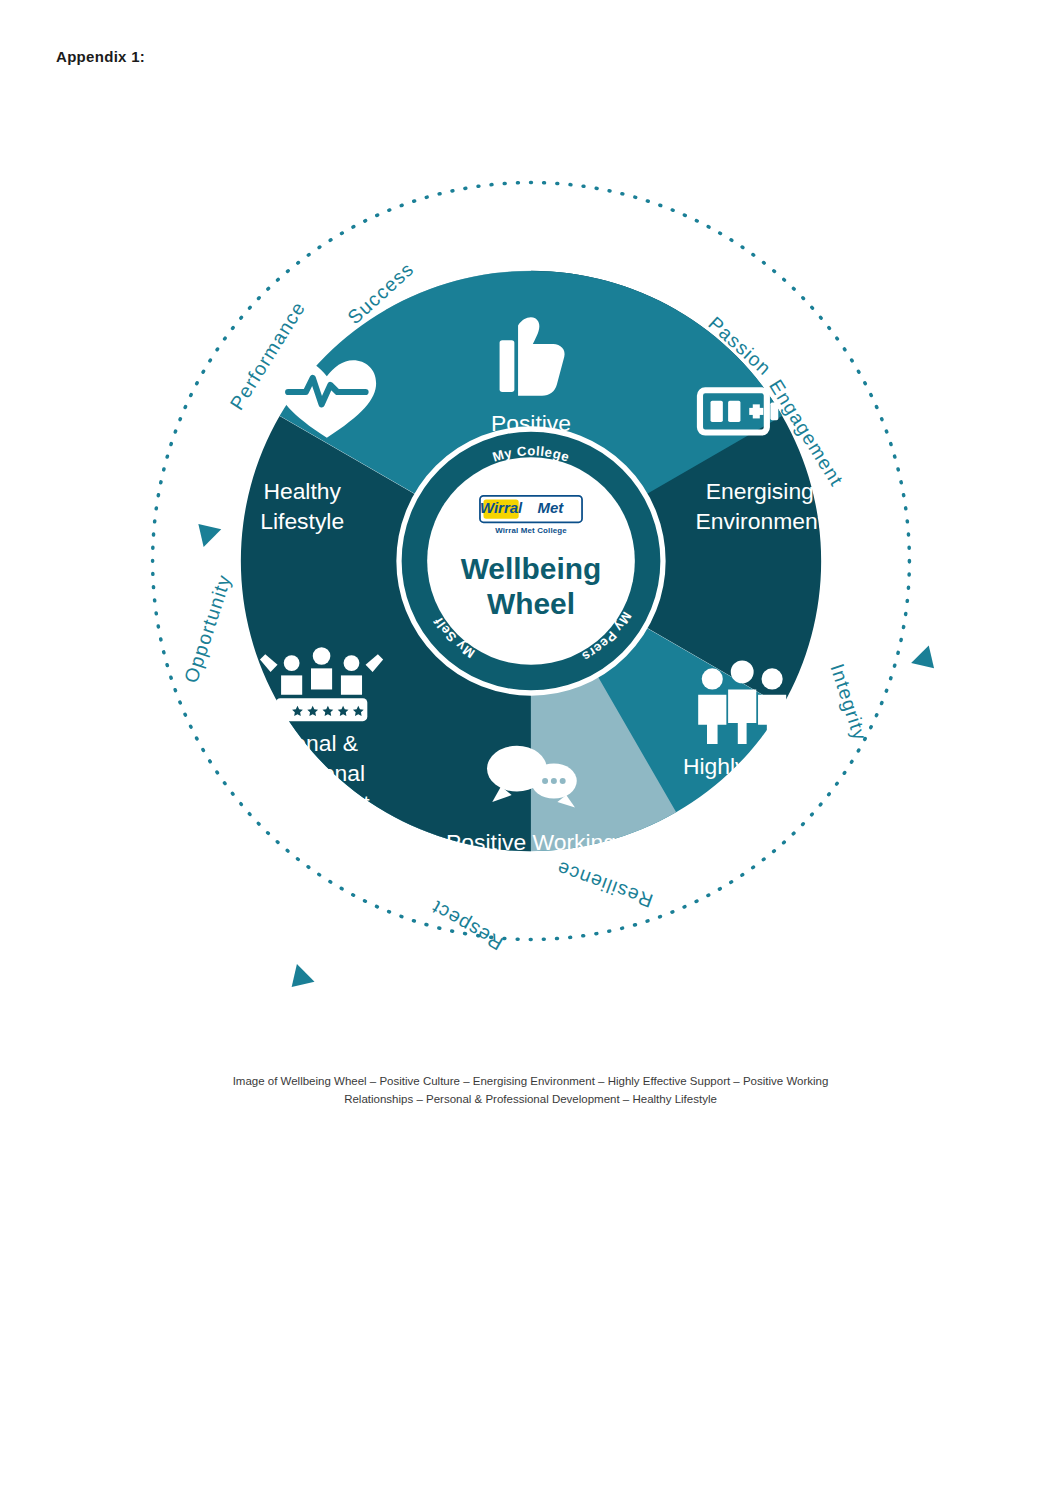Appendix 1:
Wellbeing Wheel A circular diagram titled Wellbeing Wheel with six segments: Positive Culture, Energising Environment, Highly Effective Support, Positive Working Relationships, Personal & Professional Development and Healthy Lifestyle. An outer ring shows the words Success, Passion, Engagement, Integrity, Resilience, Respect, Opportunity and Performance. The hub reads My College, My Self, My Peers around the Wirral Met College logo. Segment 1: Positive Culture (top, 240deg -> 300deg in SVG terms) Positive Culture Energising Environment Highly Effective Support Positive Working Relationships Personal & Professional Development Healthy Lifestyle My College My Self My Peers Wirral Met Wirral Met College Wellbeing Wheel Success Passion Engagement Integrity Resilience Respect Opportunity Performance
Image of Wellbeing Wheel – Positive Culture – Energising Environment – Highly Effective Support – Positive Working Relationships – Personal & Professional Development – Healthy Lifestyle